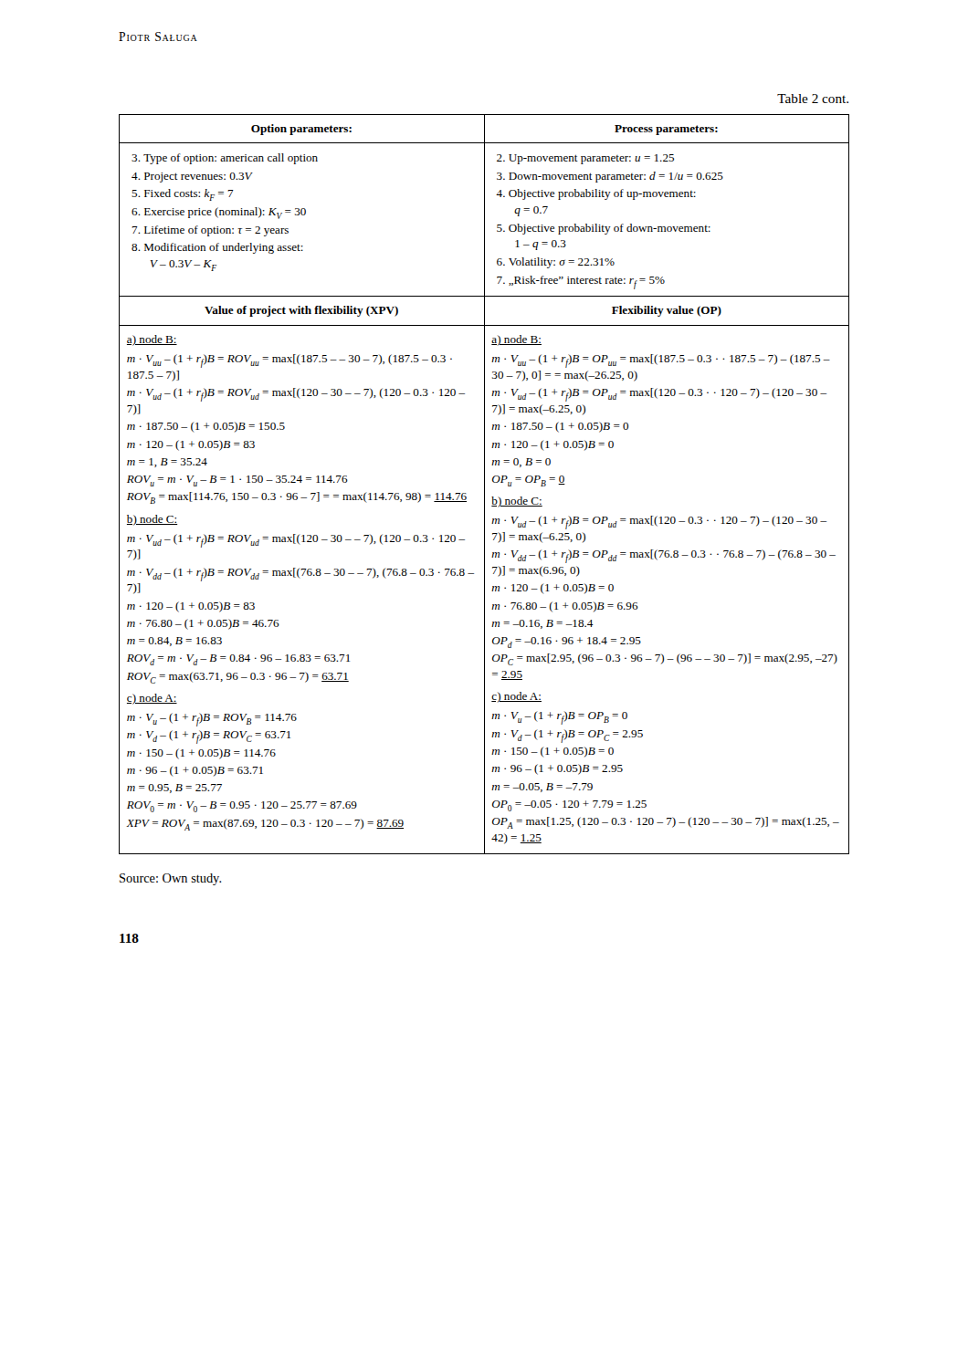Piotr Saługa
Table 2 cont.
| Option parameters: | Process parameters: |
| --- | --- |
| Type of option: american call option Project revenues: 0.3 V Fixed costs: k F = 7 Exercise price (nominal): K V = 30 Lifetime of option: τ = 2 years Modification of underlying asset: V – 0.3 V – K F | Up-movement parameter: u = 1.25 Down-movement parameter: d = 1/ u = 0.625 Objective probability of up-movement: q = 0.7 Objective probability of down-movement: 1 – q = 0.3 Volatility: σ = 22.31% „Risk-free” interest rate: r f = 5% |
| Value of project with flexibility (XPV) | Flexibility value (OP) |
| a) node B: m · V uu – (1 + r f ) B = ROV uu = max[(187.5 – – 30 – 7), (187.5 – 0.3 · 187.5 – 7)] m · V ud – (1 + r f ) B = ROV ud = max[(120 – 30 – – 7), (120 – 0.3 · 120 – 7)] m · 187.50 – (1 + 0.05) B = 150.5 m · 120 – (1 + 0.05) B = 83 m = 1, B = 35.24 ROV u = m · V u – B = 1 · 150 – 35.24 = 114.76 ROV B = max[114.76, 150 – 0.3 · 96 – 7] = = max(114.76, 98) = 114.76 b) node C: m · V ud – (1 + r f ) B = ROV ud = max[(120 – 30 – – 7), (120 – 0.3 · 120 – 7)] m · V dd – (1 + r f ) B = ROV dd = max[(76.8 – 30 – – 7), (76.8 – 0.3 · 76.8 – 7)] m · 120 – (1 + 0.05) B = 83 m · 76.80 – (1 + 0.05) B = 46.76 m = 0.84, B = 16.83 ROV d = m · V d – B = 0.84 · 96 – 16.83 = 63.71 ROV C = max(63.71, 96 – 0.3 · 96 – 7) = 63.71 c) node A: m · V u – (1 + r f ) B = ROV B = 114.76 m · V d – (1 + r f ) B = ROV C = 63.71 m · 150 – (1 + 0.05) B = 114.76 m · 96 – (1 + 0.05) B = 63.71 m = 0.95, B = 25.77 ROV 0 = m · V 0 – B = 0.95 · 120 – 25.77 = 87.69 XPV = ROV A = max(87.69, 120 – 0.3 · 120 – – 7) = 87.69 | a) node B: m · V uu – (1 + r f ) B = OP uu = max[(187.5 – 0.3 · · 187.5 – 7) – (187.5 – 30 – 7), 0] = = max(–26.25, 0) m · V ud – (1 + r f ) B = OP ud = max[(120 – 0.3 · · 120 – 7) – (120 – 30 – 7)] = max(–6.25, 0) m · 187.50 – (1 + 0.05) B = 0 m · 120 – (1 + 0.05) B = 0 m = 0, B = 0 OP u = OP B = 0 b) node C: m · V ud – (1 + r f ) B = OP ud = max[(120 – 0.3 · · 120 – 7) – (120 – 30 – 7)] = max(–6.25, 0) m · V dd – (1 + r f ) B = OP dd = max[(76.8 – 0.3 · · 76.8 – 7) – (76.8 – 30 – 7)] = max(6.96, 0) m · 120 – (1 + 0.05) B = 0 m · 76.80 – (1 + 0.05) B = 6.96 m = –0.16, B = –18.4 OP d = –0.16 · 96 + 18.4 = 2.95 OP C = max[2.95, (96 – 0.3 · 96 – 7) – (96 – – 30 – 7)] = max(2.95, –27) = 2.95 c) node A: m · V u – (1 + r f ) B = OP B = 0 m · V d – (1 + r f ) B = OP C = 2.95 m · 150 – (1 + 0.05) B = 0 m · 96 – (1 + 0.05) B = 2.95 m = –0.05, B = –7.79 OP 0 = –0.05 · 120 + 7.79 = 1.25 OP A = max[1.25, (120 – 0.3 · 120 – 7) – (120 – – 30 – 7)] = max(1.25, –42) = 1.25 |
Source: Own study.
118